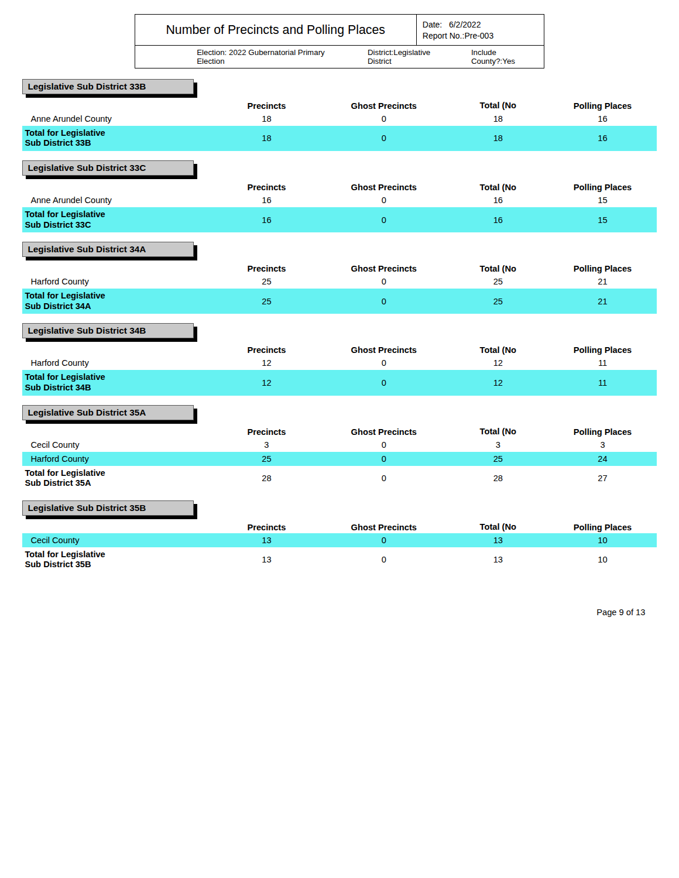Number of Precincts and Polling Places
Date: 6/2/2022
Report No.:Pre-003
Election: 2022 Gubernatorial Primary Election District:Legislative District Include County?:Yes
Legislative Sub District 33B
| | Precincts | Ghost Precincts | Total (No Ghosts) | Polling Places |
| --- | --- | --- | --- | --- |
| Anne Arundel County | 18 | 0 | 18 | 16 |
| Total for Legislative Sub District 33B | 18 | 0 | 18 | 16 |
Legislative Sub District 33C
| | Precincts | Ghost Precincts | Total (No Ghosts) | Polling Places |
| --- | --- | --- | --- | --- |
| Anne Arundel County | 16 | 0 | 16 | 15 |
| Total for Legislative Sub District 33C | 16 | 0 | 16 | 15 |
Legislative Sub District 34A
| | Precincts | Ghost Precincts | Total (No Ghosts) | Polling Places |
| --- | --- | --- | --- | --- |
| Harford County | 25 | 0 | 25 | 21 |
| Total for Legislative Sub District 34A | 25 | 0 | 25 | 21 |
Legislative Sub District 34B
| | Precincts | Ghost Precincts | Total (No Ghosts) | Polling Places |
| --- | --- | --- | --- | --- |
| Harford County | 12 | 0 | 12 | 11 |
| Total for Legislative Sub District 34B | 12 | 0 | 12 | 11 |
Legislative Sub District 35A
| | Precincts | Ghost Precincts | Total (No Ghosts) | Polling Places |
| --- | --- | --- | --- | --- |
| Cecil County | 3 | 0 | 3 | 3 |
| Harford County | 25 | 0 | 25 | 24 |
| Total for Legislative Sub District 35A | 28 | 0 | 28 | 27 |
Legislative Sub District 35B
| | Precincts | Ghost Precincts | Total (No Ghosts) | Polling Places |
| --- | --- | --- | --- | --- |
| Cecil County | 13 | 0 | 13 | 10 |
| Total for Legislative Sub District 35B | 13 | 0 | 13 | 10 |
Page 9 of 13